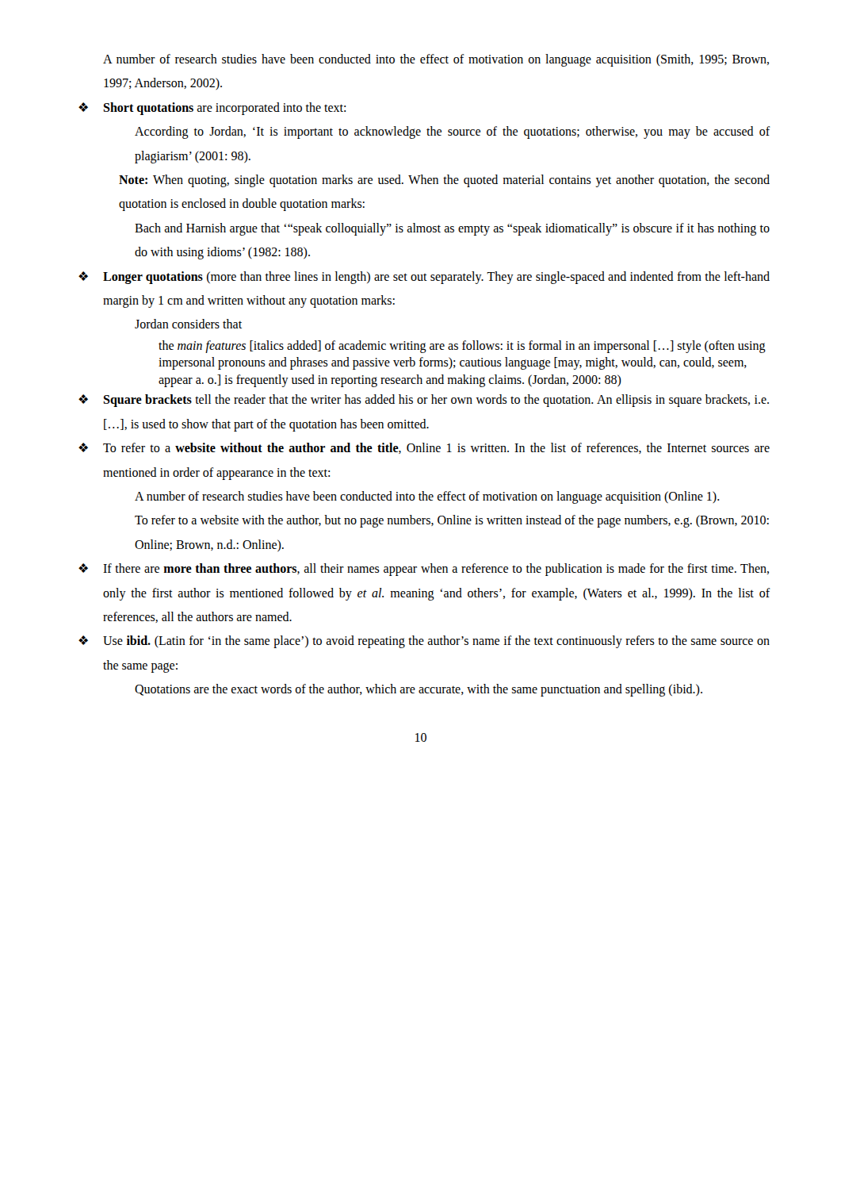A number of research studies have been conducted into the effect of motivation on language acquisition (Smith, 1995; Brown, 1997; Anderson, 2002).
Short quotations are incorporated into the text:
According to Jordan, ‘It is important to acknowledge the source of the quotations; otherwise, you may be accused of plagiarism’ (2001: 98).
Note: When quoting, single quotation marks are used. When the quoted material contains yet another quotation, the second quotation is enclosed in double quotation marks:
Bach and Harnish argue that ‘“speak colloquially” is almost as empty as “speak idiomatically” is obscure if it has nothing to do with using idioms’ (1982: 188).
Longer quotations (more than three lines in length) are set out separately. They are single-spaced and indented from the left-hand margin by 1 cm and written without any quotation marks:
Jordan considers that
the main features [italics added] of academic writing are as follows: it is formal in an impersonal […] style (often using impersonal pronouns and phrases and passive verb forms); cautious language [may, might, would, can, could, seem, appear a. o.] is frequently used in reporting research and making claims. (Jordan, 2000: 88)
Square brackets tell the reader that the writer has added his or her own words to the quotation. An ellipsis in square brackets, i.e. […], is used to show that part of the quotation has been omitted.
To refer to a website without the author and the title, Online 1 is written. In the list of references, the Internet sources are mentioned in order of appearance in the text:
A number of research studies have been conducted into the effect of motivation on language acquisition (Online 1).
To refer to a website with the author, but no page numbers, Online is written instead of the page numbers, e.g. (Brown, 2010: Online; Brown, n.d.: Online).
If there are more than three authors, all their names appear when a reference to the publication is made for the first time. Then, only the first author is mentioned followed by et al. meaning ‘and others’, for example, (Waters et al., 1999). In the list of references, all the authors are named.
Use ibid. (Latin for ‘in the same place’) to avoid repeating the author’s name if the text continuously refers to the same source on the same page:
Quotations are the exact words of the author, which are accurate, with the same punctuation and spelling (ibid.).
10